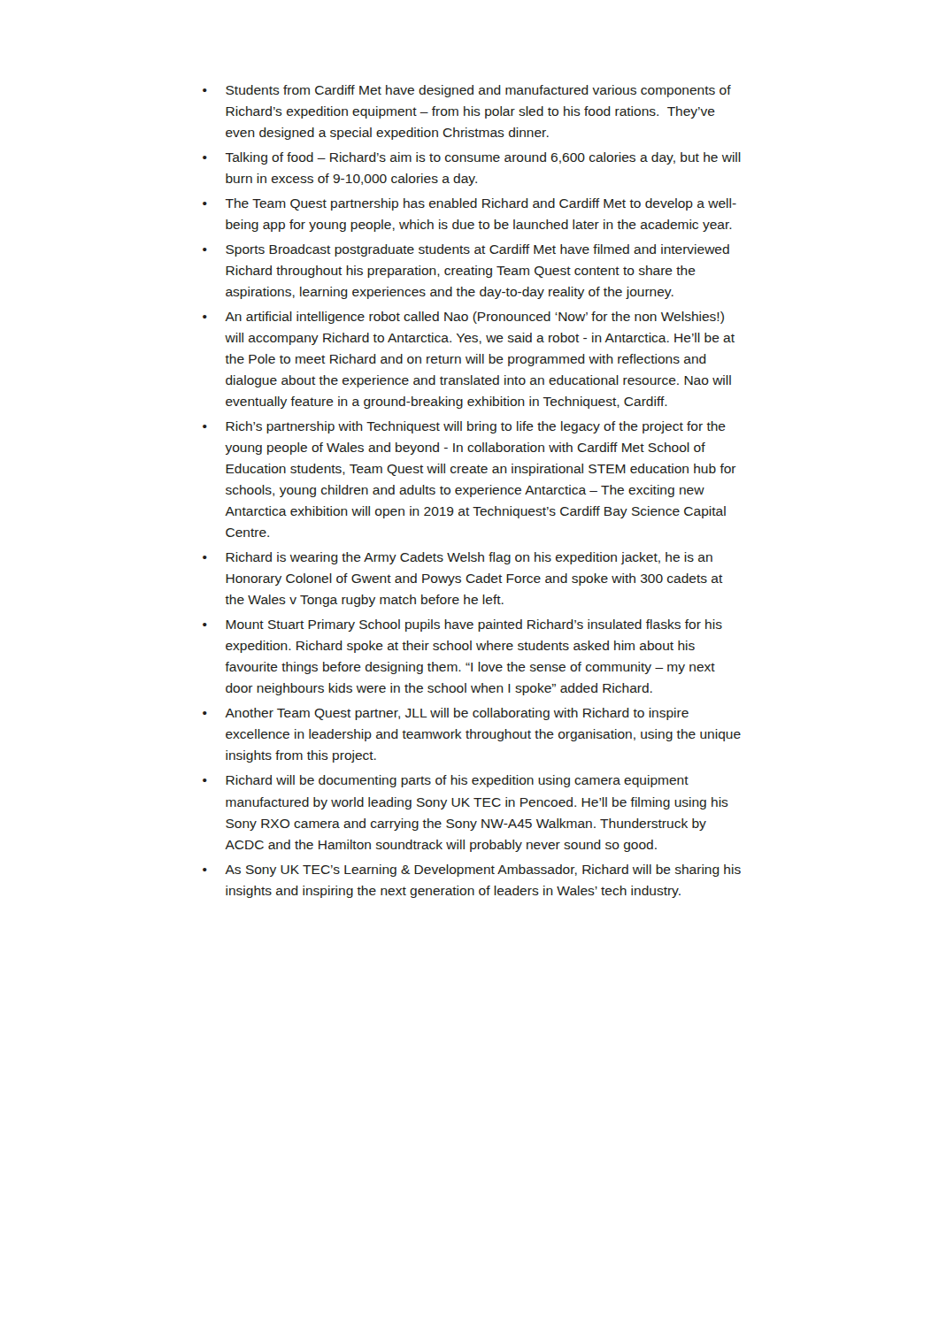Students from Cardiff Met have designed and manufactured various components of Richard’s expedition equipment – from his polar sled to his food rations. They’ve even designed a special expedition Christmas dinner.
Talking of food – Richard’s aim is to consume around 6,600 calories a day, but he will burn in excess of 9-10,000 calories a day.
The Team Quest partnership has enabled Richard and Cardiff Met to develop a well-being app for young people, which is due to be launched later in the academic year.
Sports Broadcast postgraduate students at Cardiff Met have filmed and interviewed Richard throughout his preparation, creating Team Quest content to share the aspirations, learning experiences and the day-to-day reality of the journey.
An artificial intelligence robot called Nao (Pronounced ‘Now’ for the non Welshies!) will accompany Richard to Antarctica. Yes, we said a robot - in Antarctica. He’ll be at the Pole to meet Richard and on return will be programmed with reflections and dialogue about the experience and translated into an educational resource. Nao will eventually feature in a ground-breaking exhibition in Techniquest, Cardiff.
Rich’s partnership with Techniquest will bring to life the legacy of the project for the young people of Wales and beyond - In collaboration with Cardiff Met School of Education students, Team Quest will create an inspirational STEM education hub for schools, young children and adults to experience Antarctica – The exciting new Antarctica exhibition will open in 2019 at Techniquest’s Cardiff Bay Science Capital Centre.
Richard is wearing the Army Cadets Welsh flag on his expedition jacket, he is an Honorary Colonel of Gwent and Powys Cadet Force and spoke with 300 cadets at the Wales v Tonga rugby match before he left.
Mount Stuart Primary School pupils have painted Richard’s insulated flasks for his expedition. Richard spoke at their school where students asked him about his favourite things before designing them. “I love the sense of community – my next door neighbours kids were in the school when I spoke” added Richard.
Another Team Quest partner, JLL will be collaborating with Richard to inspire excellence in leadership and teamwork throughout the organisation, using the unique insights from this project.
Richard will be documenting parts of his expedition using camera equipment manufactured by world leading Sony UK TEC in Pencoed. He’ll be filming using his Sony RXO camera and carrying the Sony NW-A45 Walkman. Thunderstruck by ACDC and the Hamilton soundtrack will probably never sound so good.
As Sony UK TEC’s Learning & Development Ambassador, Richard will be sharing his insights and inspiring the next generation of leaders in Wales’ tech industry.